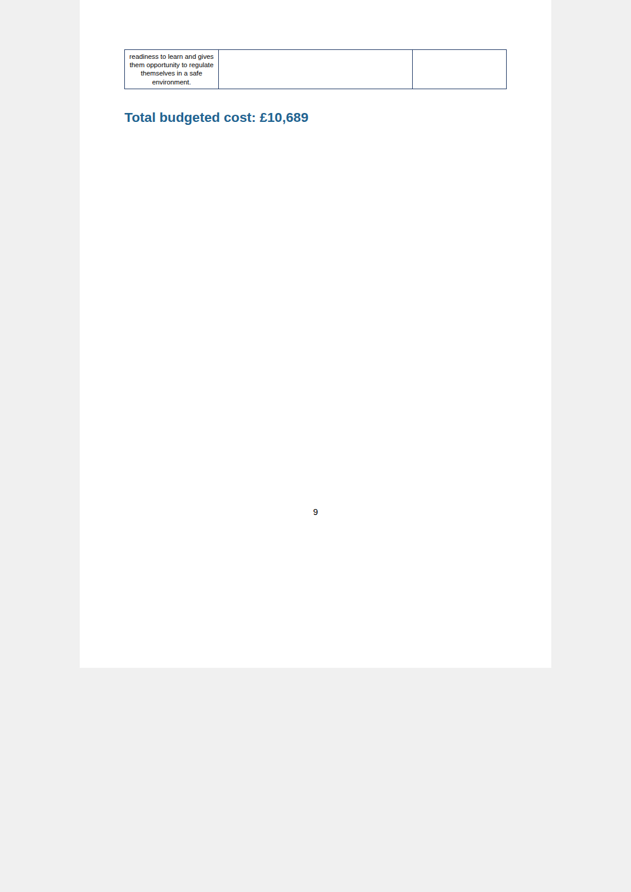| readiness to learn and gives them opportunity to regulate themselves in a safe environment. | | |
Total budgeted cost: £10,689
9